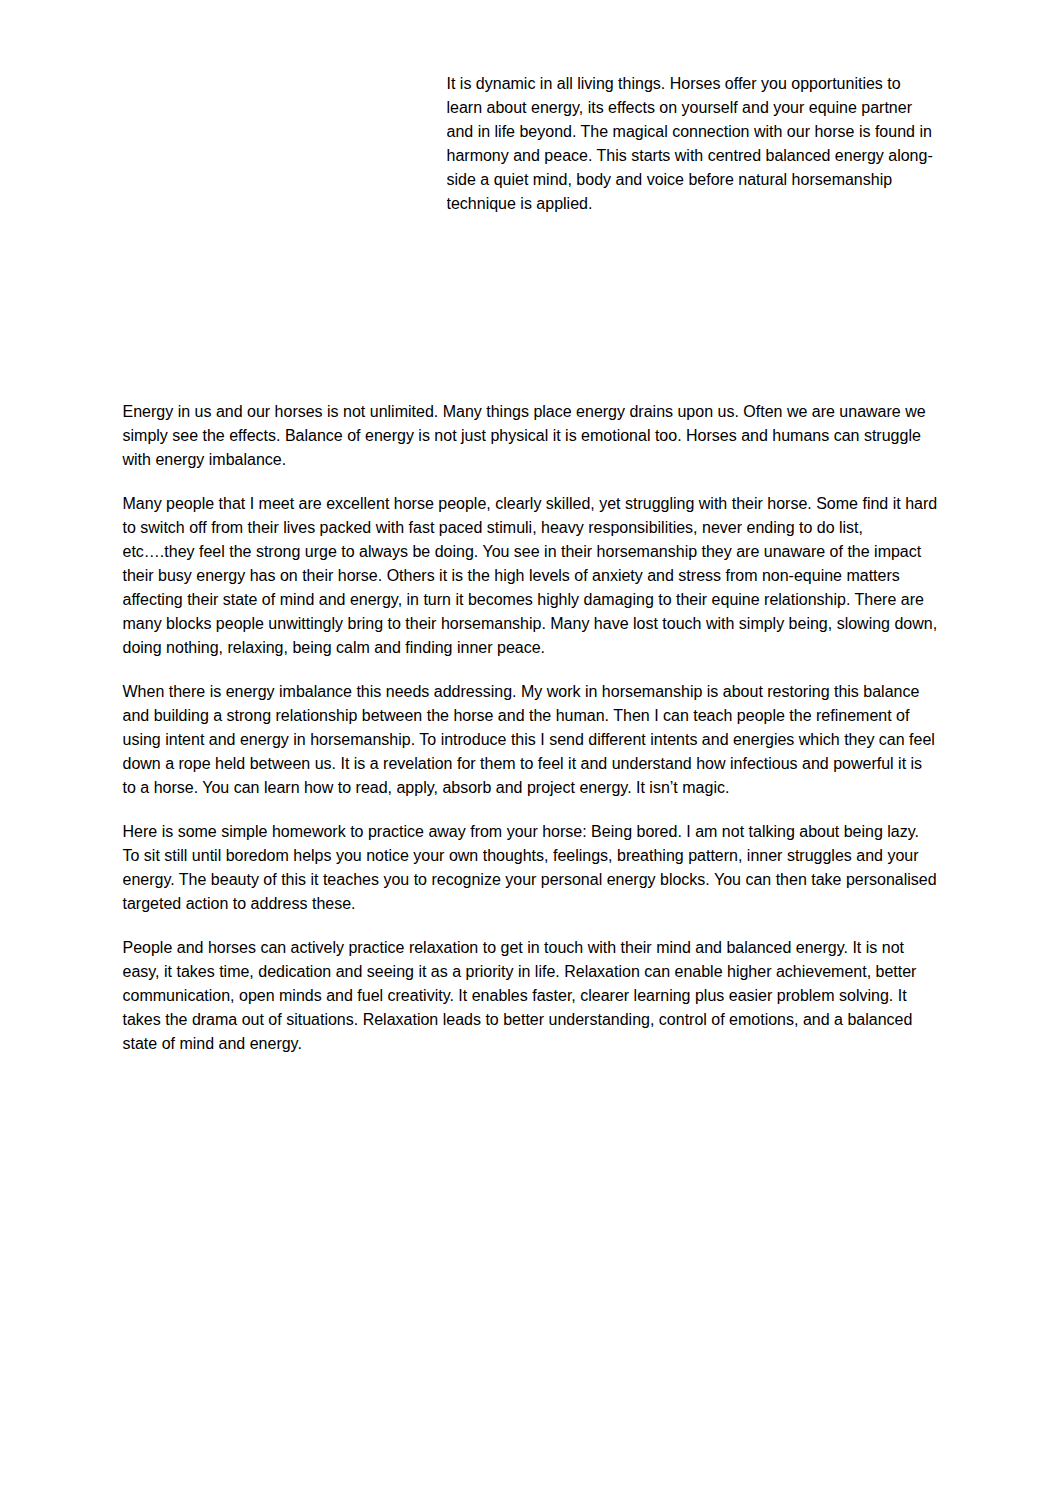It is dynamic in all living things. Horses offer you opportunities to learn about energy, its effects on yourself and your equine partner and in life beyond. The magical connection with our horse is found in harmony and peace. This starts with centred balanced energy along-side a quiet mind, body and voice before natural horsemanship technique is applied.
Energy in us and our horses is not unlimited. Many things place energy drains upon us. Often we are unaware we simply see the effects. Balance of energy is not just physical it is emotional too. Horses and humans can struggle with energy imbalance.
Many people that I meet are excellent horse people, clearly skilled, yet struggling with their horse. Some find it hard to switch off from their lives packed with fast paced stimuli, heavy responsibilities, never ending to do list, etc….they feel the strong urge to always be doing. You see in their horsemanship they are unaware of the impact their busy energy has on their horse. Others it is the high levels of anxiety and stress from non-equine matters affecting their state of mind and energy, in turn it becomes highly damaging to their equine relationship. There are many blocks people unwittingly bring to their horsemanship. Many have lost touch with simply being, slowing down, doing nothing, relaxing, being calm and finding inner peace.
When there is energy imbalance this needs addressing. My work in horsemanship is about restoring this balance and building a strong relationship between the horse and the human. Then I can teach people the refinement of using intent and energy in horsemanship. To introduce this I send different intents and energies which they can feel down a rope held between us. It is a revelation for them to feel it and understand how infectious and powerful it is to a horse. You can learn how to read, apply, absorb and project energy. It isn’t magic.
Here is some simple homework to practice away from your horse: Being bored. I am not talking about being lazy. To sit still until boredom helps you notice your own thoughts, feelings, breathing pattern, inner struggles and your energy. The beauty of this it teaches you to recognize your personal energy blocks. You can then take personalised targeted action to address these.
People and horses can actively practice relaxation to get in touch with their mind and balanced energy. It is not easy, it takes time, dedication and seeing it as a priority in life. Relaxation can enable higher achievement, better communication, open minds and fuel creativity. It enables faster, clearer learning plus easier problem solving. It takes the drama out of situations. Relaxation leads to better understanding, control of emotions, and a balanced state of mind and energy.